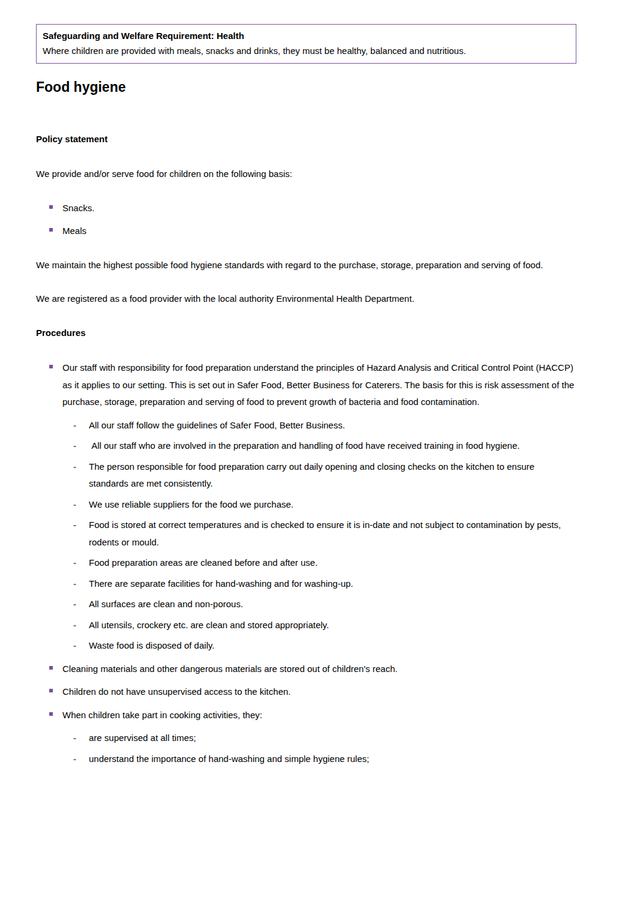Safeguarding and Welfare Requirement: Health
Where children are provided with meals, snacks and drinks, they must be healthy, balanced and nutritious.
Food hygiene
Policy statement
We provide and/or serve food for children on the following basis:
Snacks.
Meals
We maintain the highest possible food hygiene standards with regard to the purchase, storage, preparation and serving of food.
We are registered as a food provider with the local authority Environmental Health Department.
Procedures
Our staff with responsibility for food preparation understand the principles of Hazard Analysis and Critical Control Point (HACCP) as it applies to our setting. This is set out in Safer Food, Better Business for Caterers. The basis for this is risk assessment of the purchase, storage, preparation and serving of food to prevent growth of bacteria and food contamination.
All our staff follow the guidelines of Safer Food, Better Business.
All our staff who are involved in the preparation and handling of food have received training in food hygiene.
The person responsible for food preparation carry out daily opening and closing checks on the kitchen to ensure standards are met consistently.
We use reliable suppliers for the food we purchase.
Food is stored at correct temperatures and is checked to ensure it is in-date and not subject to contamination by pests, rodents or mould.
Food preparation areas are cleaned before and after use.
There are separate facilities for hand-washing and for washing-up.
All surfaces are clean and non-porous.
All utensils, crockery etc. are clean and stored appropriately.
Waste food is disposed of daily.
Cleaning materials and other dangerous materials are stored out of children's reach.
Children do not have unsupervised access to the kitchen.
When children take part in cooking activities, they:
are supervised at all times;
understand the importance of hand-washing and simple hygiene rules;
are kept away from hot surfaces and hot water; and